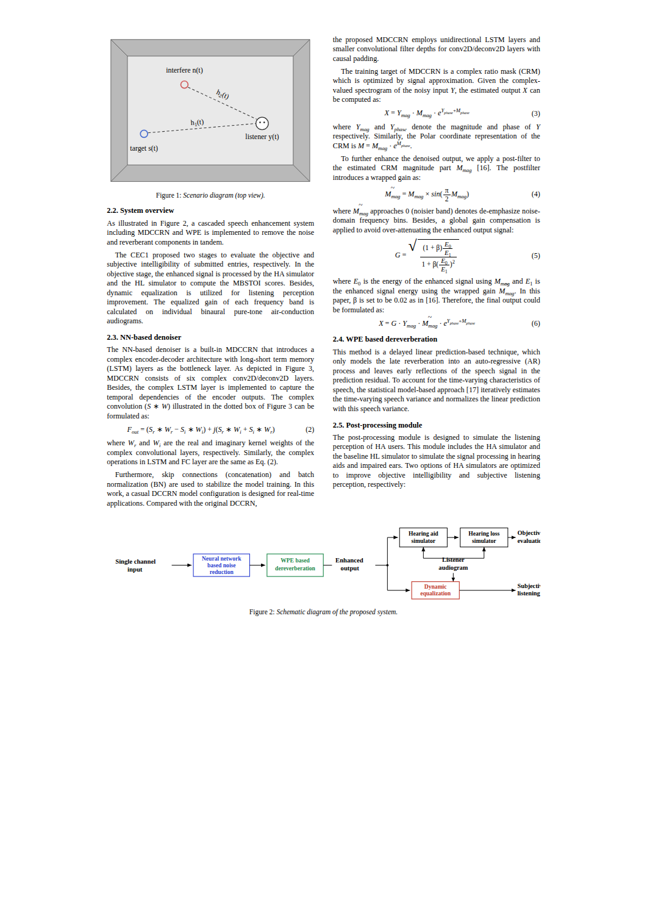interfere n(t) target s(t) listener y(t) h2(t) h1(t)
Figure 1: Scenario diagram (top view).
2.2. System overview
As illustrated in Figure 2, a cascaded speech enhancement system including MDCCRN and WPE is implemented to remove the noise and reverberant components in tandem.
The CEC1 proposed two stages to evaluate the objective and subjective intelligibility of submitted entries, respectively. In the objective stage, the enhanced signal is processed by the HA simulator and the HL simulator to compute the MBSTOI scores. Besides, dynamic equalization is utilized for listening perception improvement. The equalized gain of each frequency band is calculated on individual binaural pure-tone air-conduction audiograms.
2.3. NN-based denoiser
The NN-based denoiser is a built-in MDCCRN that introduces a complex encoder-decoder architecture with long-short term memory (LSTM) layers as the bottleneck layer. As depicted in Figure 3, MDCCRN consists of six complex conv2D/deconv2D layers. Besides, the complex LSTM layer is implemented to capture the temporal dependencies of the encoder outputs. The complex convolution (S ∗ W) illustrated in the dotted box of Figure 3 can be formulated as:
Fout = (Sr ∗ Wr − Si ∗ Wi) + j(Sr ∗ Wi + Si ∗ Wr)
(2)
where Wr and Wi are the real and imaginary kernel weights of the complex convolutional layers, respectively. Similarly, the complex operations in LSTM and FC layer are the same as Eq. (2).
Furthermore, skip connections (concatenation) and batch normalization (BN) are used to stabilize the model training. In this work, a casual DCCRN model configuration is designed for real-time applications. Compared with the original DCCRN,
the proposed MDCCRN employs unidirectional LSTM layers and smaller convolutional filter depths for conv2D/deconv2D layers with causal padding.
The training target of MDCCRN is a complex ratio mask (CRM) which is optimized by signal approximation. Given the complex-valued spectrogram of the noisy input Y, the estimated output X can be computed as:
X = Ymag · Mmag · eYphase+Mphase
(3)
where Ymag and Yphase denote the magnitude and phase of Y respectively. Similarly, the Polar coordinate representation of the CRM is M = Mmag · eMphase.
To further enhance the denoised output, we apply a post-filter to the estimated CRM magnitude part Mmag [16]. The postfilter introduces a wrapped gain as:
~Mmag = Mmag × sin(π 2 Mmag)
(4)
where ~Mmag approaches 0 (noisier band) denotes de-emphasize noise-domain frequency bins. Besides, a global gain compensation is applied to avoid over-attenuating the enhanced output signal:
G = √ (1 + β)E0 E1 1 + β(E0 E1)2
(5)
where E0 is the energy of the enhanced signal using Mmag and E1 is the enhanced signal energy using the wrapped gain ~Mmag. In this paper, β is set to be 0.02 as in [16]. Therefore, the final output could be formulated as:
X = G · Ymag · ~Mmag · eYphase+Mphase
(6)
2.4. WPE based dereverberation
This method is a delayed linear prediction-based technique, which only models the late reverberation into an auto-regressive (AR) process and leaves early reflections of the speech signal in the prediction residual. To account for the time-varying characteristics of speech, the statistical model-based approach [17] iteratively estimates the time-varying speech variance and normalizes the linear prediction with this speech variance.
2.5. Post-processing module
The post-processing module is designed to simulate the listening perception of HA users. This module includes the HA simulator and the baseline HL simulator to simulate the signal processing in hearing aids and impaired ears. Two options of HA simulators are optimized to improve objective intelligibility and subjective listening perception, respectively:
Single channel input Neural network based noise reduction WPE based dereverberation Enhanced output Hearing aid simulator Hearing loss simulator Objective evaluation Listener audiogram Dynamic equalization Subjective listening test
Figure 2: Schematic diagram of the proposed system.